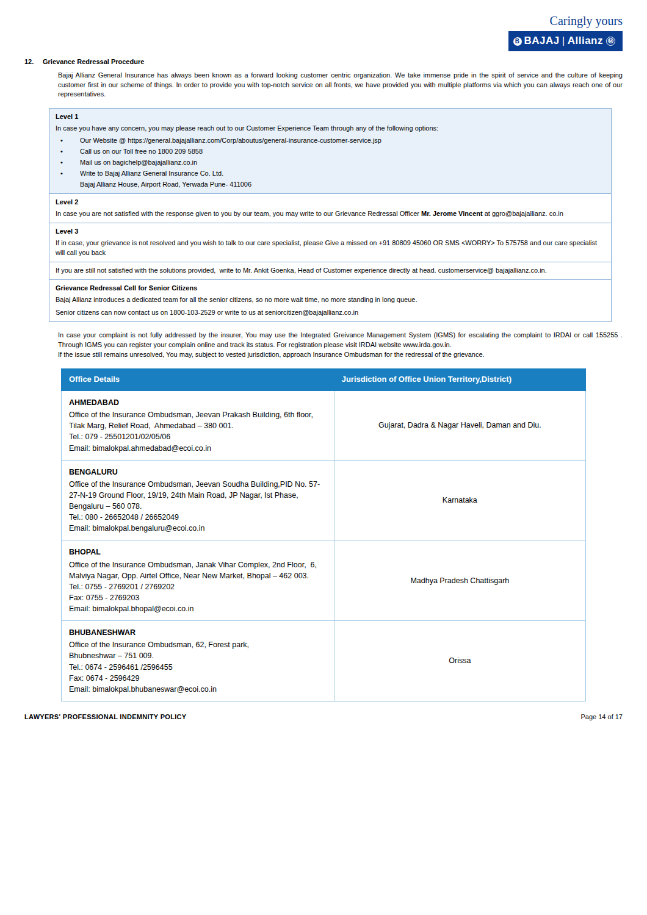Caringly yours
BBAJAJ|AllianzⓂ
12. Grievance Redressal Procedure
Bajaj Allianz General Insurance has always been known as a forward looking customer centric organization. We take immense pride in the spirit of service and the culture of keeping customer first in our scheme of things. In order to provide you with top-notch service on all fronts, we have provided you with multiple platforms via which you can always reach one of our representatives.
Level 1
In case you have any concern, you may please reach out to our Customer Experience Team through any of the following options:
Our Website @ https://general.bajajallianz.com/Corp/aboutus/general-insurance-customer-service.jsp
Call us on our Toll free no 1800 209 5858
Mail us on bagichelp@bajajallianz.co.in
Write to Bajaj Allianz General Insurance Co. Ltd.
Bajaj Allianz House, Airport Road, Yerwada Pune- 411006
Level 2
In case you are not satisfied with the response given to you by our team, you may write to our Grievance Redressal Officer Mr. Jerome Vincent at ggro@bajajallianz. co.in
Level 3
If in case, your grievance is not resolved and you wish to talk to our care specialist, please Give a missed on +91 80809 45060 OR SMS <WORRY> To 575758 and our care specialist will call you back
If you are still not satisfied with the solutions provided, write to Mr. Ankit Goenka, Head of Customer experience directly at head. customerservice@ bajajallianz.co.in.
Grievance Redressal Cell for Senior Citizens
Bajaj Allianz introduces a dedicated team for all the senior citizens, so no more wait time, no more standing in long queue.
Senior citizens can now contact us on 1800-103-2529 or write to us at seniorcitizen@bajajallianz.co.in
In case your complaint is not fully addressed by the insurer, You may use the Integrated Greivance Management System (IGMS) for escalating the complaint to IRDAI or call 155255 . Through IGMS you can register your complain online and track its status. For registration please visit IRDAI website www.irda.gov.in.
If the issue still remains unresolved, You may, subject to vested jurisdiction, approach Insurance Ombudsman for the redressal of the grievance.
| Office Details | Jurisdiction of Office Union Territory,District) |
| --- | --- |
| AHMEDABAD Office of the Insurance Ombudsman, Jeevan Prakash Building, 6th floor, Tilak Marg, Relief Road, Ahmedabad – 380 001. Tel.: 079 - 25501201/02/05/06 Email: bimalokpal.ahmedabad@ecoi.co.in | Gujarat, Dadra & Nagar Haveli, Daman and Diu. |
| BENGALURU Office of the Insurance Ombudsman, Jeevan Soudha Building,PID No. 57-27-N-19 Ground Floor, 19/19, 24th Main Road, JP Nagar, Ist Phase, Bengaluru – 560 078. Tel.: 080 - 26652048 / 26652049 Email: bimalokpal.bengaluru@ecoi.co.in | Karnataka |
| BHOPAL Office of the Insurance Ombudsman, Janak Vihar Complex, 2nd Floor, 6, Malviya Nagar, Opp. Airtel Office, Near New Market, Bhopal – 462 003. Tel.: 0755 - 2769201 / 2769202 Fax: 0755 - 2769203 Email: bimalokpal.bhopal@ecoi.co.in | Madhya Pradesh Chattisgarh |
| BHUBANESHWAR Office of the Insurance Ombudsman, 62, Forest park, Bhubneshwar – 751 009. Tel.: 0674 - 2596461 /2596455 Fax: 0674 - 2596429 Email: bimalokpal.bhubaneswar@ecoi.co.in | Orissa |
LAWYERS' PROFESSIONAL INDEMNITY POLICY
Page 14 of 17